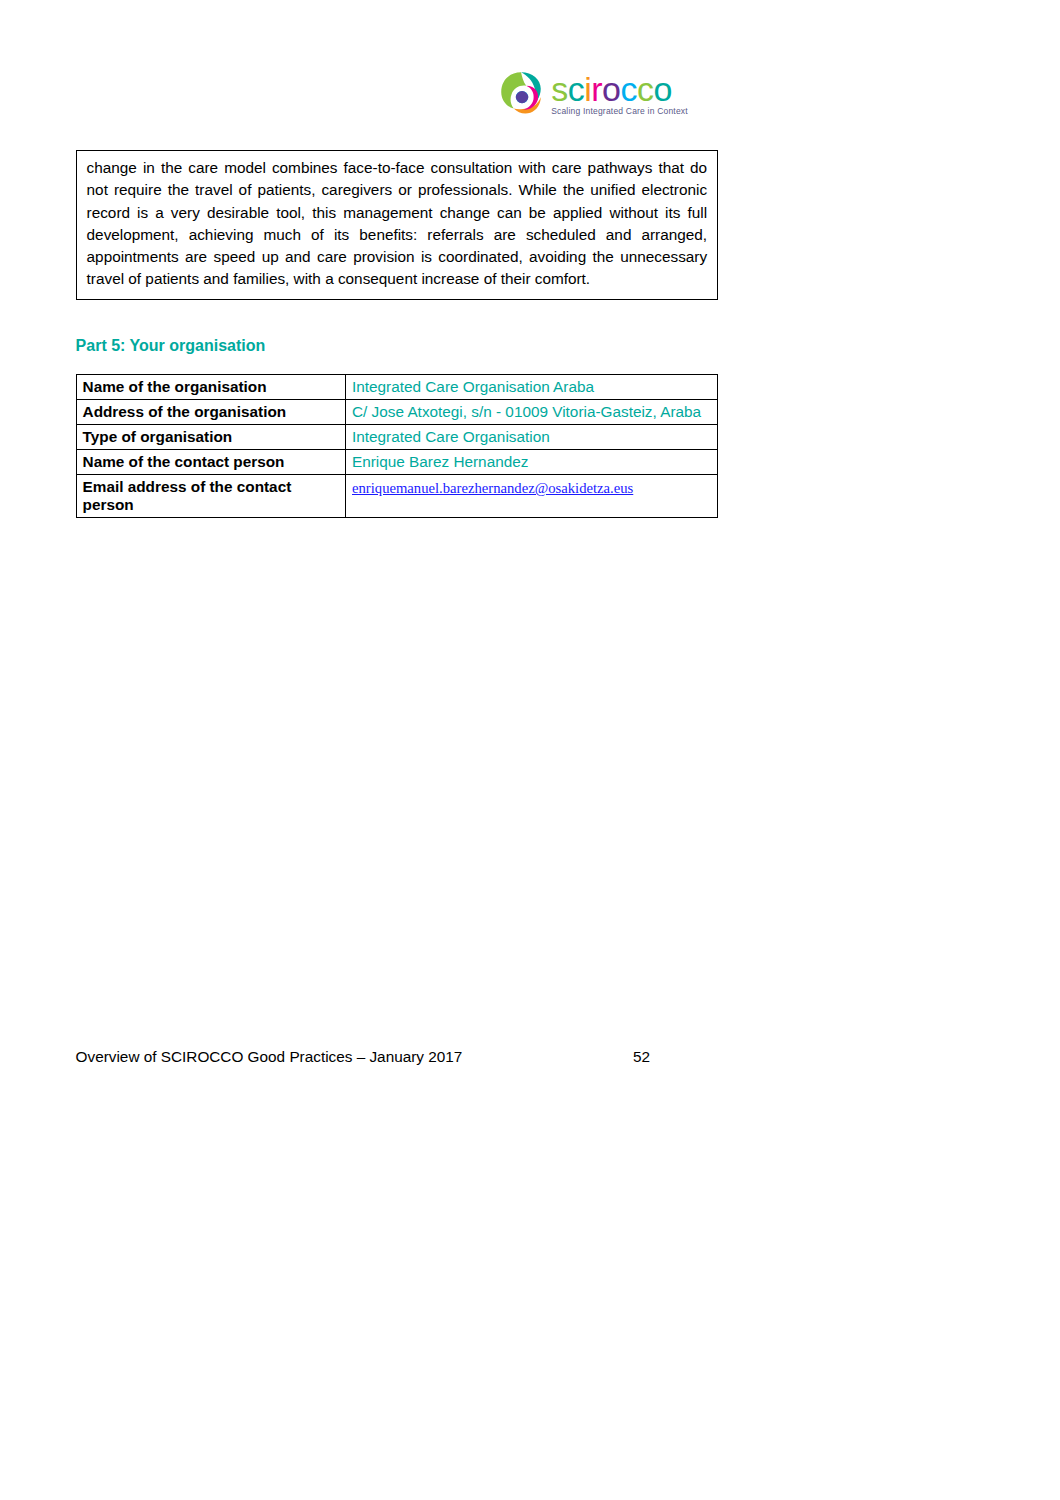scirocco
Scaling Integrated Care in Context
change in the care model combines face-to-face consultation with care pathways that do not require the travel of patients, caregivers or professionals. While the unified electronic record is a very desirable tool, this management change can be applied without its full development, achieving much of its benefits: referrals are scheduled and arranged, appointments are speed up and care provision is coordinated, avoiding the unnecessary travel of patients and families, with a consequent increase of their comfort.
Part 5: Your organisation
| Name of the organisation | Integrated Care Organisation Araba |
| Address of the organisation | C/ Jose Atxotegi, s/n - 01009 Vitoria-Gasteiz, Araba |
| Type of organisation | Integrated Care Organisation |
| Name of the contact person | Enrique Barez Hernandez |
| Email address of the contact person | enriquemanuel.barezhernandez@osakidetza.eus |
Overview of SCIROCCO Good Practices – January 2017
52